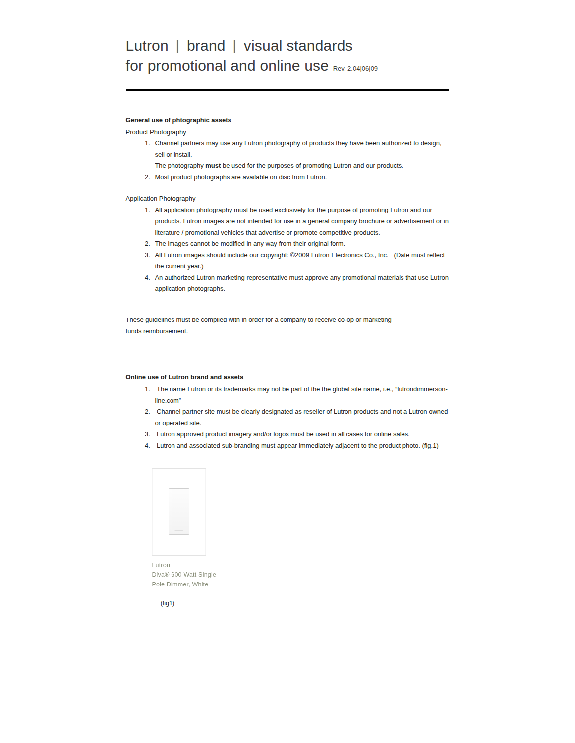Lutron | brand | visual standards
for promotional and online use Rev. 2.04|06|09
General use of phtographic assets
Product Photography
Channel partners may use any Lutron photography of products they have been authorized to design, sell or install.
The photography must be used for the purposes of promoting Lutron and our products.
Most product photographs are available on disc from Lutron.
Application Photography
All application photography must be used exclusively for the purpose of promoting Lutron and our products. Lutron images are not intended for use in a general company brochure or advertisement or in literature / promotional vehicles that advertise or promote competitive products.
The images cannot be modified in any way from their original form.
All Lutron images should include our copyright: ©2009 Lutron Electronics Co., Inc. (Date must reflect the current year.)
An authorized Lutron marketing representative must approve any promotional materials that use Lutron application photographs.
These guidelines must be complied with in order for a company to receive co-op or marketing
funds reimbursement.
Online use of Lutron brand and assets
The name Lutron or its trademarks may not be part of the the global site name, i.e., “lutrondimmerson-line.com”
Channel partner site must be clearly designated as reseller of Lutron products and not a Lutron owned or operated site.
Lutron approved product imagery and/or logos must be used in all cases for online sales.
Lutron and associated sub-branding must appear immediately adjacent to the product photo. (fig.1)
Lutron
Diva® 600 Watt Single
Pole Dimmer, White
(fig1)